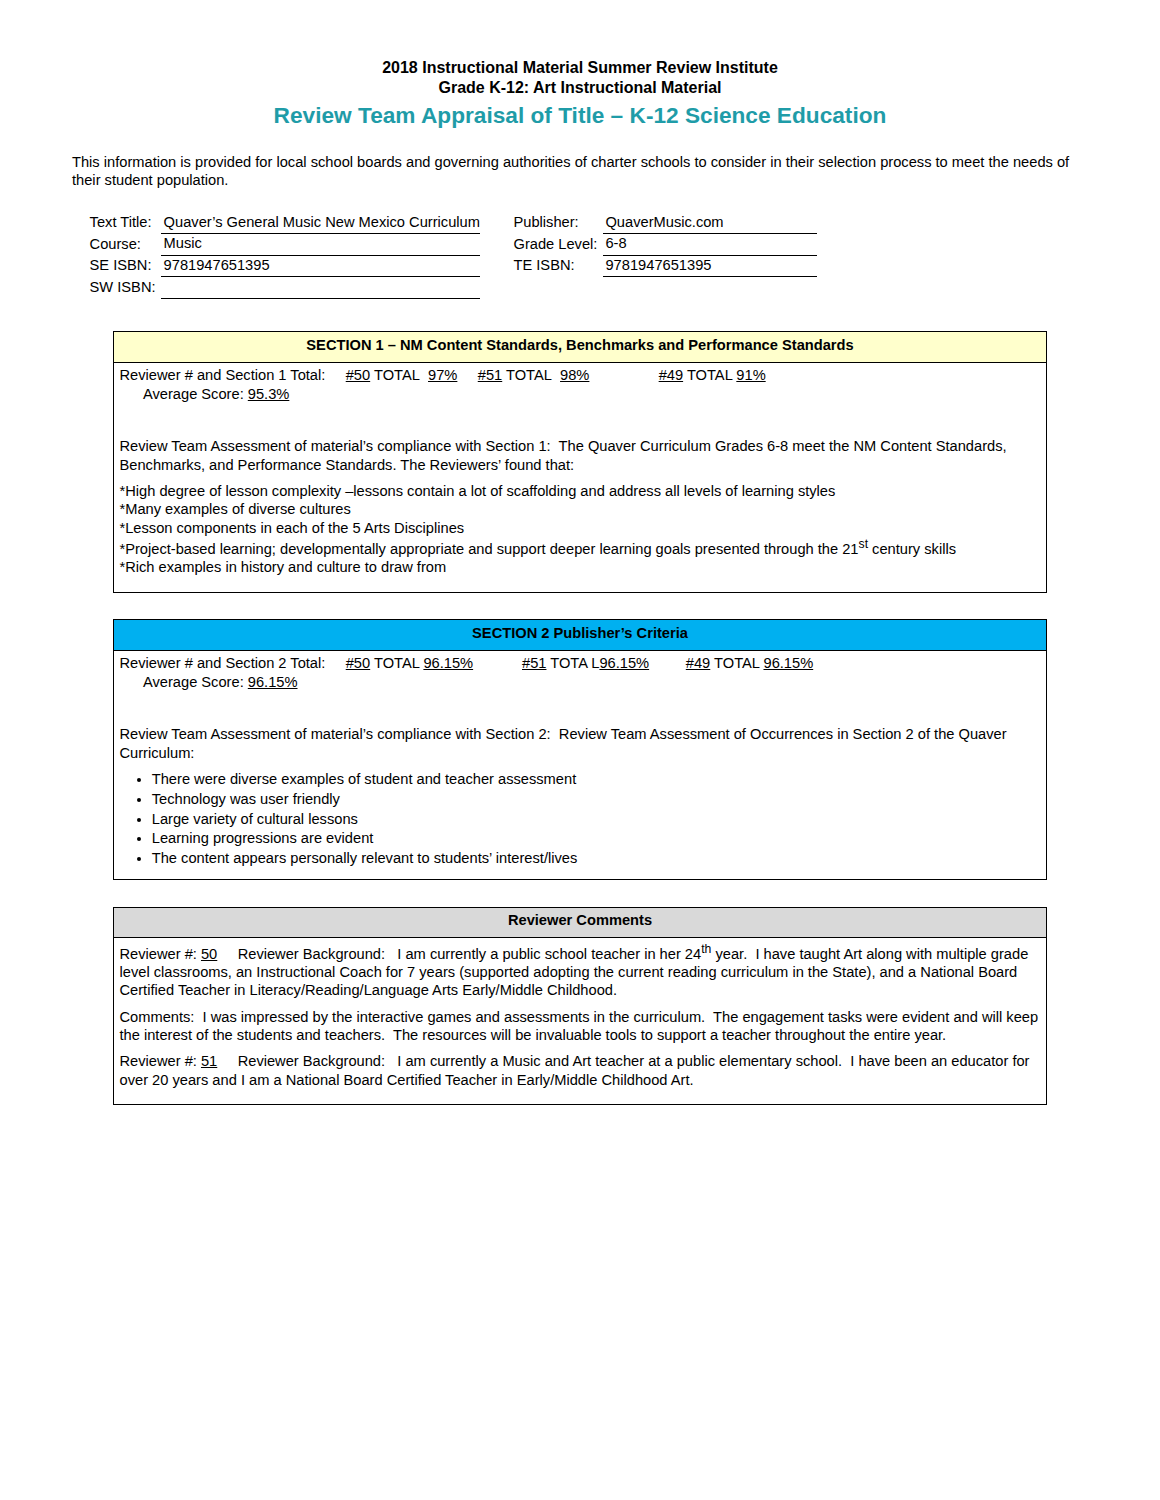2018 Instructional Material Summer Review Institute
Grade K-12: Art Instructional Material
Review Team Appraisal of Title – K-12 Science Education
This information is provided for local school boards and governing authorities of charter schools to consider in their selection process to meet the needs of their student population.
| Text Title: | Quaver’s General Music New Mexico Curriculum | | Publisher: | QuaverMusic.com |
| Course: | Music | | Grade Level: | 6-8 |
| SE ISBN: | 9781947651395 | | TE ISBN: | 9781947651395 |
| SW ISBN: | | | | |
| SECTION 1 – NM Content Standards, Benchmarks and Performance Standards |
| Reviewer # and Section 1 Total: #50 TOTAL 97% #51 TOTAL 98% #49 TOTAL 91% Average Score: 95.3% Review Team Assessment of material’s compliance with Section 1: The Quaver Curriculum Grades 6-8 meet the NM Content Standards, Benchmarks, and Performance Standards. The Reviewers’ found that: *High degree of lesson complexity –lessons contain a lot of scaffolding and address all levels of learning styles *Many examples of diverse cultures *Lesson components in each of the 5 Arts Disciplines *Project-based learning; developmentally appropriate and support deeper learning goals presented through the 21 st century skills *Rich examples in history and culture to draw from |
| SECTION 2 Publisher’s Criteria |
| Reviewer # and Section 2 Total: #50 TOTAL 96.15% #51 TOTA L 96.15% #49 TOTAL 96.15% Average Score: 96.15% Review Team Assessment of material’s compliance with Section 2: Review Team Assessment of Occurrences in Section 2 of the Quaver Curriculum: There were diverse examples of student and teacher assessment Technology was user friendly Large variety of cultural lessons Learning progressions are evident The content appears personally relevant to students’ interest/lives |
| Reviewer Comments |
| Reviewer #: 50 Reviewer Background: I am currently a public school teacher in her 24 th year. I have taught Art along with multiple grade level classrooms, an Instructional Coach for 7 years (supported adopting the current reading curriculum in the State), and a National Board Certified Teacher in Literacy/Reading/Language Arts Early/Middle Childhood. Comments: I was impressed by the interactive games and assessments in the curriculum. The engagement tasks were evident and will keep the interest of the students and teachers. The resources will be invaluable tools to support a teacher throughout the entire year. Reviewer #: 51 Reviewer Background: I am currently a Music and Art teacher at a public elementary school. I have been an educator for over 20 years and I am a National Board Certified Teacher in Early/Middle Childhood Art. |